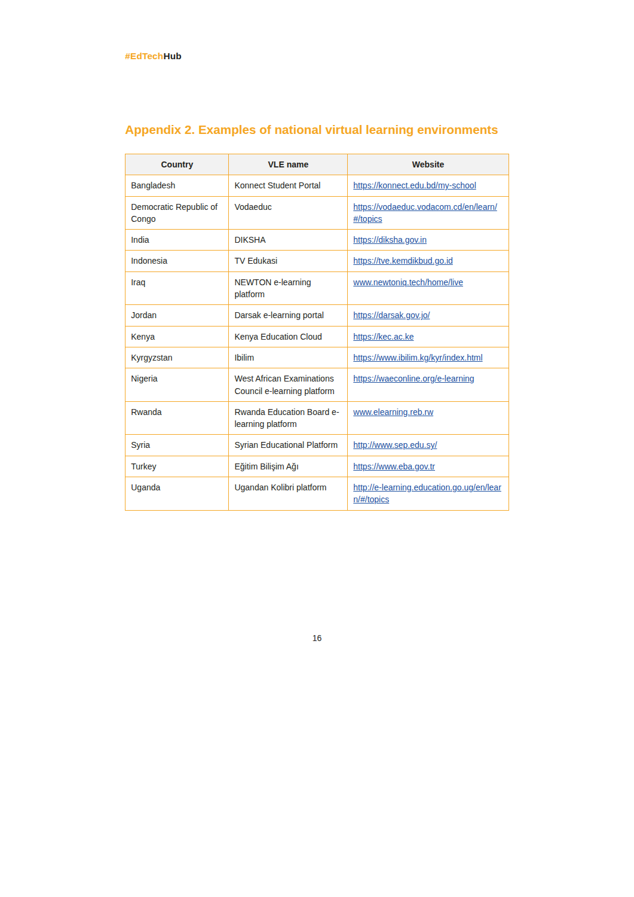#EdTech Hub
Appendix 2. Examples of national virtual learning environments
| Country | VLE name | Website |
| --- | --- | --- |
| Bangladesh | Konnect Student Portal | https://konnect.edu.bd/my-school |
| Democratic Republic of Congo | Vodaeduc | https://vodaeduc.vodacom.cd/en/learn/#/topics |
| India | DIKSHA | https://diksha.gov.in |
| Indonesia | TV Edukasi | https://tve.kemdikbud.go.id |
| Iraq | NEWTON e-learning platform | www.newtoniq.tech/home/live |
| Jordan | Darsak e-learning portal | https://darsak.gov.jo/ |
| Kenya | Kenya Education Cloud | https://kec.ac.ke |
| Kyrgyzstan | Ibilim | https://www.ibilim.kg/kyr/index.html |
| Nigeria | West African Examinations Council e-learning platform | https://waeconline.org/e-learning |
| Rwanda | Rwanda Education Board e-learning platform | www.elearning.reb.rw |
| Syria | Syrian Educational Platform | http://www.sep.edu.sy/ |
| Turkey | Eğitim Bilişim Ağı | https://www.eba.gov.tr |
| Uganda | Ugandan Kolibri platform | http://e-learning.education.go.ug/en/learn/#/topics |
16